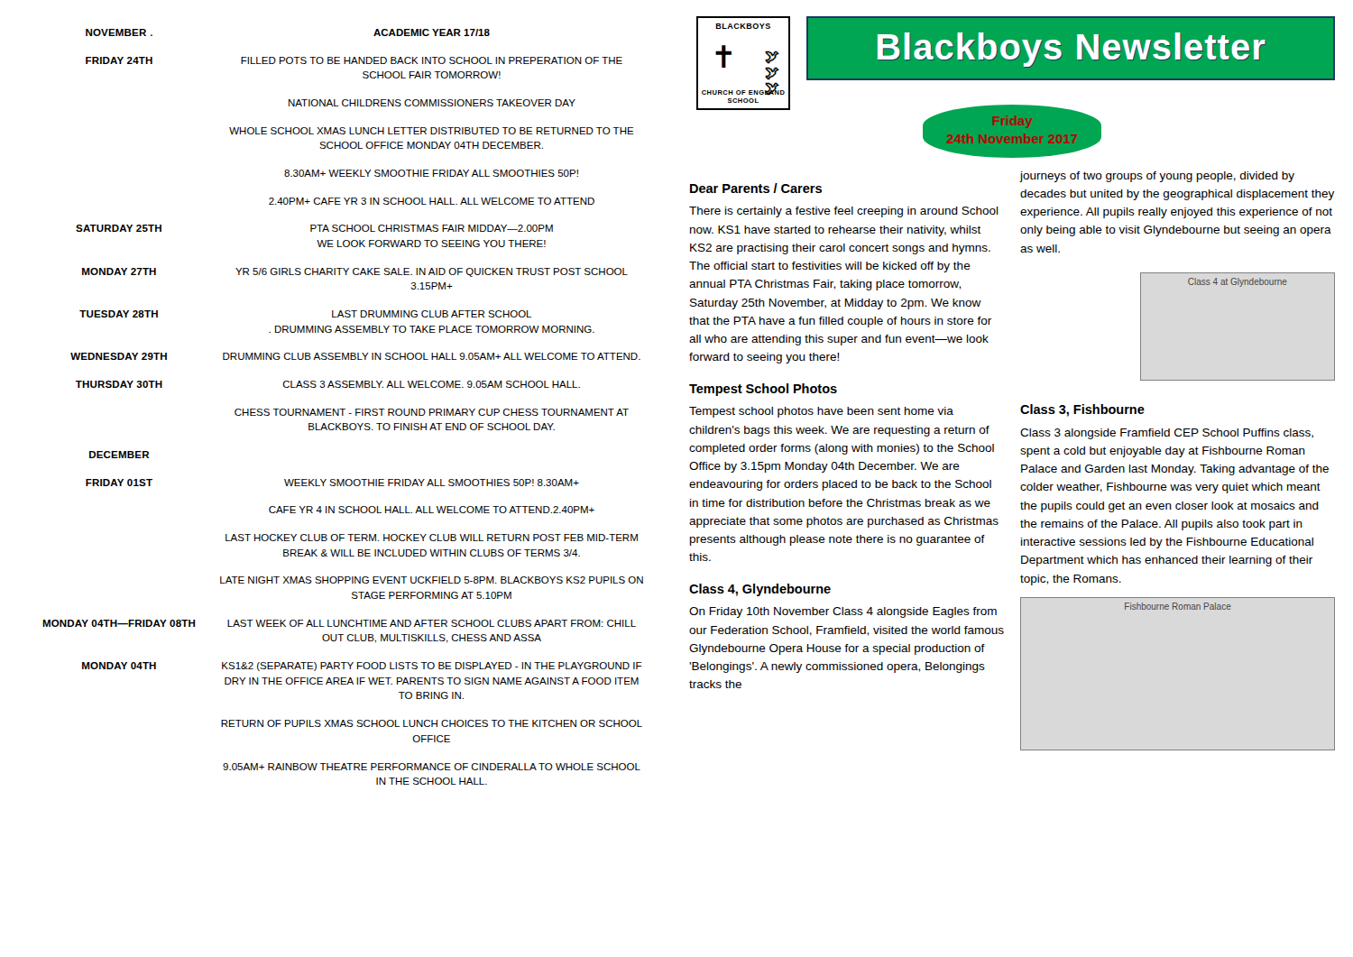| NOVEMBER . | ACADEMIC YEAR 17/18 |
| FRIDAY 24TH | FILLED POTS TO BE HANDED BACK INTO SCHOOL IN PREPERATION OF THE SCHOOL FAIR TOMORROW! |
| | NATIONAL CHILDRENS COMMISSIONERS TAKEOVER DAY |
| | WHOLE SCHOOL XMAS LUNCH LETTER DISTRIBUTED TO BE RETURNED TO THE SCHOOL OFFICE MONDAY 04TH DECEMBER. |
| | 8.30AM+ WEEKLY SMOOTHIE FRIDAY ALL SMOOTHIES 50P! |
| | 2.40PM+ CAFE YR 3 IN SCHOOL HALL. ALL WELCOME TO ATTEND |
| SATURDAY 25TH | PTA SCHOOL CHRISTMAS FAIR MIDDAY—2.00PM WE LOOK FORWARD TO SEEING YOU THERE! |
| MONDAY 27TH | YR 5/6 GIRLS CHARITY CAKE SALE. IN AID OF QUICKEN TRUST POST SCHOOL 3.15PM+ |
| TUESDAY 28TH | LAST DRUMMING CLUB AFTER SCHOOL . DRUMMING ASSEMBLY TO TAKE PLACE TOMORROW MORNING. |
| WEDNESDAY 29TH | DRUMMING CLUB ASSEMBLY IN SCHOOL HALL 9.05AM+ ALL WELCOME TO ATTEND. |
| THURSDAY 30TH | CLASS 3 ASSEMBLY. ALL WELCOME. 9.05AM SCHOOL HALL. |
| | CHESS TOURNAMENT - FIRST ROUND PRIMARY CUP CHESS TOURNAMENT AT BLACKBOYS. TO FINISH AT END OF SCHOOL DAY. |
| DECEMBER | |
| FRIDAY 01ST | WEEKLY SMOOTHIE FRIDAY ALL SMOOTHIES 50P! 8.30AM+ |
| | CAFE YR 4 IN SCHOOL HALL. ALL WELCOME TO ATTEND.2.40PM+ |
| | LAST HOCKEY CLUB OF TERM. HOCKEY CLUB WILL RETURN POST FEB MID-TERM BREAK & WILL BE INCLUDED WITHIN CLUBS OF TERMS 3/4. |
| | LATE NIGHT XMAS SHOPPING EVENT UCKFIELD 5-8PM. BLACKBOYS KS2 PUPILS ON STAGE PERFORMING AT 5.10PM |
| MONDAY 04TH—FRIDAY 08TH | LAST WEEK OF ALL LUNCHTIME AND AFTER SCHOOL CLUBS APART FROM: CHILL OUT CLUB, MULTISKILLS, CHESS AND ASSA |
| MONDAY 04TH | KS1&2 (SEPARATE) PARTY FOOD LISTS TO BE DISPLAYED - IN THE PLAYGROUND IF DRY IN THE OFFICE AREA IF WET. PARENTS TO SIGN NAME AGAINST A FOOD ITEM TO BRING IN. |
| | RETURN OF PUPILS XMAS SCHOOL LUNCH CHOICES TO THE KITCHEN OR SCHOOL OFFICE |
| | 9.05AM+ RAINBOW THEATRE PERFORMANCE OF CINDERALLA TO WHOLE SCHOOL IN THE SCHOOL HALL. |
BLACKBOYS
✝
🕊
🕊
🕊
CHURCH OF ENGLAND
SCHOOL
Blackboys Newsletter
Friday
24th November 2017
Dear Parents / Carers
There is certainly a festive feel creeping in around School now. KS1 have started to rehearse their nativity, whilst KS2 are practising their carol concert songs and hymns. The official start to festivities will be kicked off by the annual PTA Christmas Fair, taking place tomorrow, Saturday 25th November, at Midday to 2pm. We know that the PTA have a fun filled couple of hours in store for all who are attending this super and fun event—we look forward to seeing you there!
Tempest School Photos
Tempest school photos have been sent home via children's bags this week. We are requesting a return of completed order forms (along with monies) to the School Office by 3.15pm Monday 04th December. We are endeavouring for orders placed to be back to the School in time for distribution before the Christmas break as we appreciate that some photos are purchased as Christmas presents although please note there is no guarantee of this.
Class 4, Glyndebourne
On Friday 10th November Class 4 alongside Eagles from our Federation School, Framfield, visited the world famous Glyndebourne Opera House for a special production of 'Belongings'. A newly commissioned opera, Belongings tracks the
journeys of two groups of young people, divided by decades but united by the geographical displacement they experience. All pupils really enjoyed this experience of not only being able to visit Glyndebourne but seeing an opera as well.
Class 4 at Glyndebourne
Class 3, Fishbourne
Class 3 alongside Framfield CEP School Puffins class, spent a cold but enjoyable day at Fishbourne Roman Palace and Garden last Monday. Taking advantage of the colder weather, Fishbourne was very quiet which meant the pupils could get an even closer look at mosaics and the remains of the Palace. All pupils also took part in interactive sessions led by the Fishbourne Educational Department which has enhanced their learning of their topic, the Romans.
Fishbourne Roman Palace